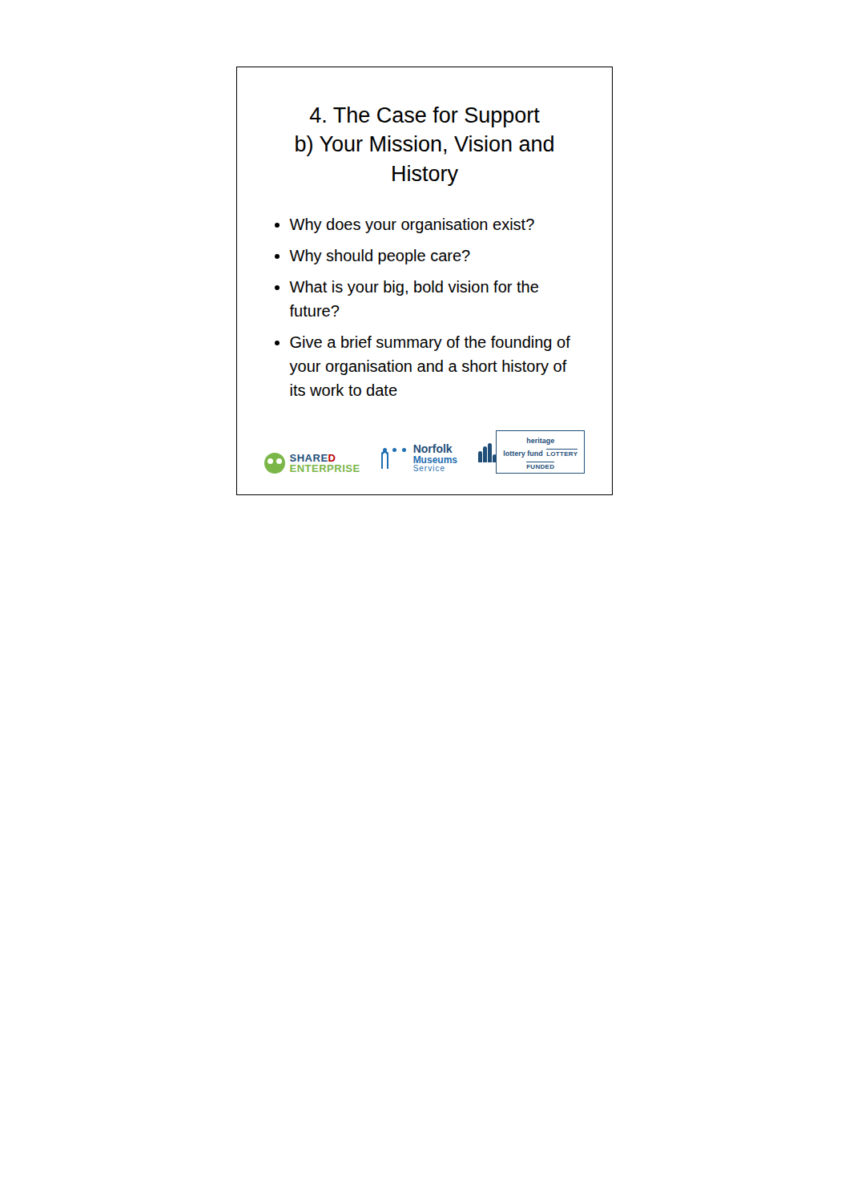4. The Case for Support b) Your Mission, Vision and History
Why does your organisation exist?
Why should people care?
What is your big, bold vision for the future?
Give a brief summary of the founding of your organisation and a short history of its work to date
SHARED ENTERPRISE
Norfolk Museums Service
heritage
lottery fund LOTTERY FUNDED